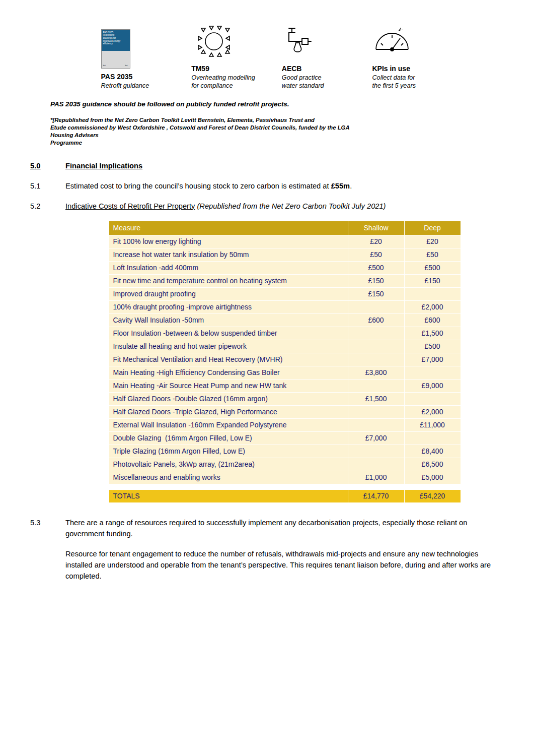PAS 2035
Retrofitting
dwellings for
improved energy
efficiency
bsi. bsi.
PAS 2035
Retrofit guidance
TM59
Overheating modelling
for compliance
AECB
Good practice
water standard
KPIs in use
Collect data for
the first 5 years
PAS 2035 guidance should be followed on publicly funded retrofit projects.
*[Republished from the Net Zero Carbon Toolkit Levitt Bernstein, Elementa, Passivhaus Trust and
Etude commissioned by West Oxfordshire , Cotswold and Forest of Dean District Councils, funded by the LGA
Housing Advisers
Programme
5.0 Financial Implications
5.1 Estimated cost to bring the council’s housing stock to zero carbon is estimated at £55m.
5.2 Indicative Costs of Retrofit Per Property (Republished from the Net Zero Carbon Toolkit July 2021)
| Measure | Shallow | Deep |
| --- | --- | --- |
| Fit 100% low energy lighting | £20 | £20 |
| Increase hot water tank insulation by 50mm | £50 | £50 |
| Loft Insulation -add 400mm | £500 | £500 |
| Fit new time and temperature control on heating system | £150 | £150 |
| Improved draught proofing | £150 | |
| 100% draught proofing -improve airtightness | | £2,000 |
| Cavity Wall Insulation -50mm | £600 | £600 |
| Floor Insulation -between & below suspended timber | | £1,500 |
| Insulate all heating and hot water pipework | | £500 |
| Fit Mechanical Ventilation and Heat Recovery (MVHR) | | £7,000 |
| Main Heating -High Efficiency Condensing Gas Boiler | £3,800 | |
| Main Heating -Air Source Heat Pump and new HW tank | | £9,000 |
| Half Glazed Doors -Double Glazed (16mm argon) | £1,500 | |
| Half Glazed Doors -Triple Glazed, High Performance | | £2,000 |
| External Wall Insulation -160mm Expanded Polystyrene | | £11,000 |
| Double Glazing (16mm Argon Filled, Low E) | £7,000 | |
| Triple Glazing (16mm Argon Filled, Low E) | | £8,400 |
| Photovoltaic Panels, 3kWp array, (21m2area) | | £6,500 |
| Miscellaneous and enabling works | £1,000 | £5,000 |
| TOTALS | £14,770 | £54,220 |
5.3 There are a range of resources required to successfully implement any decarbonisation projects, especially those reliant on government funding.
Resource for tenant engagement to reduce the number of refusals, withdrawals mid-projects and ensure any new technologies installed are understood and operable from the tenant’s perspective. This requires tenant liaison before, during and after works are completed.